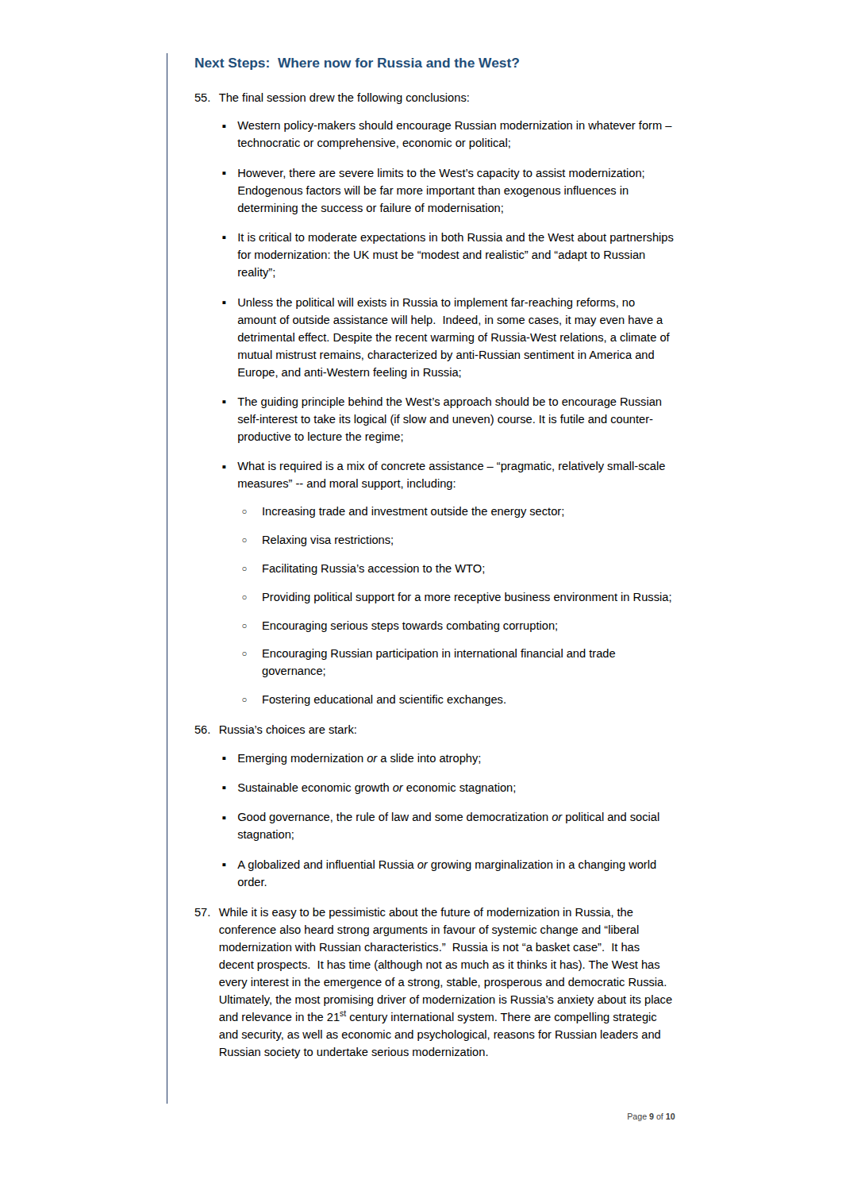Next Steps: Where now for Russia and the West?
55. The final session drew the following conclusions:
Western policy-makers should encourage Russian modernization in whatever form – technocratic or comprehensive, economic or political;
However, there are severe limits to the West’s capacity to assist modernization; Endogenous factors will be far more important than exogenous influences in determining the success or failure of modernisation;
It is critical to moderate expectations in both Russia and the West about partnerships for modernization: the UK must be “modest and realistic” and “adapt to Russian reality”;
Unless the political will exists in Russia to implement far-reaching reforms, no amount of outside assistance will help. Indeed, in some cases, it may even have a detrimental effect. Despite the recent warming of Russia-West relations, a climate of mutual mistrust remains, characterized by anti-Russian sentiment in America and Europe, and anti-Western feeling in Russia;
The guiding principle behind the West’s approach should be to encourage Russian self-interest to take its logical (if slow and uneven) course. It is futile and counter-productive to lecture the regime;
What is required is a mix of concrete assistance – “pragmatic, relatively small-scale measures” -- and moral support, including:
Increasing trade and investment outside the energy sector;
Relaxing visa restrictions;
Facilitating Russia’s accession to the WTO;
Providing political support for a more receptive business environment in Russia;
Encouraging serious steps towards combating corruption;
Encouraging Russian participation in international financial and trade governance;
Fostering educational and scientific exchanges.
56. Russia’s choices are stark:
Emerging modernization or a slide into atrophy;
Sustainable economic growth or economic stagnation;
Good governance, the rule of law and some democratization or political and social stagnation;
A globalized and influential Russia or growing marginalization in a changing world order.
57. While it is easy to be pessimistic about the future of modernization in Russia, the conference also heard strong arguments in favour of systemic change and “liberal modernization with Russian characteristics.” Russia is not “a basket case”. It has decent prospects. It has time (although not as much as it thinks it has). The West has every interest in the emergence of a strong, stable, prosperous and democratic Russia. Ultimately, the most promising driver of modernization is Russia’s anxiety about its place and relevance in the 21st century international system. There are compelling strategic and security, as well as economic and psychological, reasons for Russian leaders and Russian society to undertake serious modernization.
Page 9 of 10